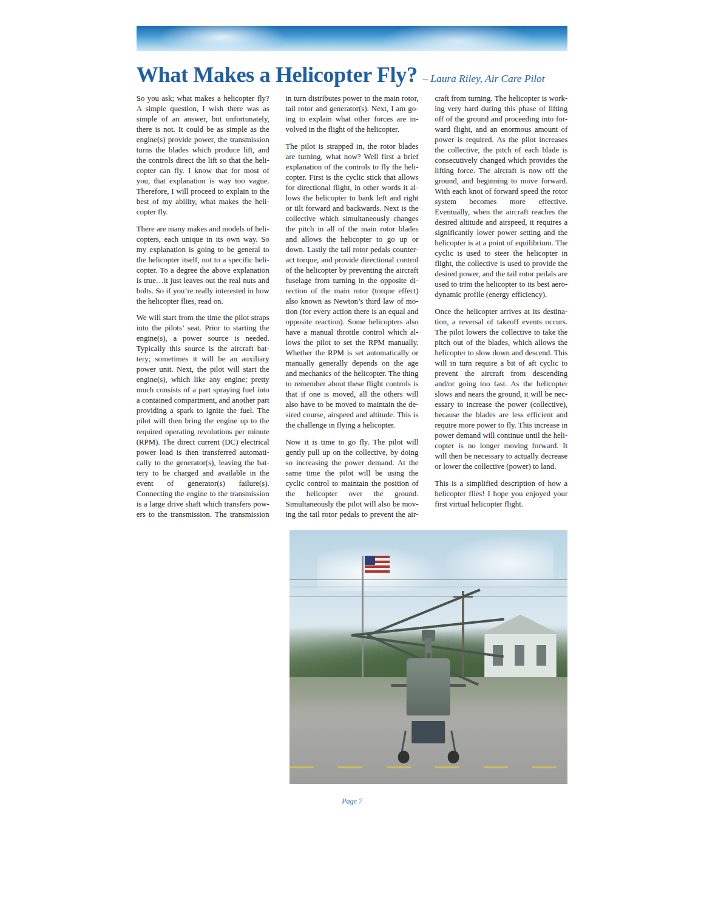What Makes a Helicopter Fly? – Laura Riley, Air Care Pilot
So you ask; what makes a helicopter fly? A simple question, I wish there was as simple of an answer, but unfortunately, there is not. It could be as simple as the engine(s) provide power, the transmission turns the blades which produce lift, and the controls direct the lift so that the helicopter can fly. I know that for most of you, that explanation is way too vague. Therefore, I will proceed to explain to the best of my ability, what makes the helicopter fly.
There are many makes and models of helicopters, each unique in its own way. So my explanation is going to be general to the helicopter itself, not to a specific helicopter. To a degree the above explanation is true…it just leaves out the real nuts and bolts. So if you’re really interested in how the helicopter flies, read on.
We will start from the time the pilot straps into the pilots’ seat. Prior to starting the engine(s), a power source is needed. Typically this source is the aircraft battery; sometimes it will be an auxiliary power unit. Next, the pilot will start the engine(s), which like any engine; pretty much consists of a part spraying fuel into a contained compartment, and another part providing a spark to ignite the fuel. The pilot will then bring the engine up to the required operating revolutions per minute (RPM). The direct current (DC) electrical power load is then transferred automatically to the generator(s), leaving the battery to be charged and available in the event of generator(s) failure(s). Connecting the engine to the transmission is a large drive shaft which transfers powers to the transmission. The transmission in turn distributes power to the main rotor, tail rotor and generator(s). Next, I am going to explain what other forces are involved in the flight of the helicopter.
The pilot is strapped in, the rotor blades are turning, what now? Well first a brief explanation of the controls to fly the helicopter. First is the cyclic stick that allows for directional flight, in other words it allows the helicopter to bank left and right or tilt forward and backwards. Next is the collective which simultaneously changes the pitch in all of the main rotor blades and allows the helicopter to go up or down. Lastly the tail rotor pedals counteract torque, and provide directional control of the helicopter by preventing the aircraft fuselage from turning in the opposite direction of the main rotor (torque effect) also known as Newton’s third law of motion (for every action there is an equal and opposite reaction). Some helicopters also have a manual throttle control which allows the pilot to set the RPM manually. Whether the RPM is set automatically or manually generally depends on the age and mechanics of the helicopter. The thing to remember about these flight controls is that if one is moved, all the others will also have to be moved to maintain the desired course, airspeed and altitude. This is the challenge in flying a helicopter.
Now it is time to go fly. The pilot will gently pull up on the collective, by doing so increasing the power demand. At the same time the pilot will be using the cyclic control to maintain the position of the helicopter over the ground. Simultaneously the pilot will also be moving the tail rotor pedals to prevent the aircraft from turning. The helicopter is working very hard during this phase of lifting off of the ground and proceeding into forward flight, and an enormous amount of power is required. As the pilot increases the collective, the pitch of each blade is consecutively changed which provides the lifting force. The aircraft is now off the ground, and beginning to move forward. With each knot of forward speed the rotor system becomes more effective. Eventually, when the aircraft reaches the desired altitude and airspeed, it requires a significantly lower power setting and the helicopter is at a point of equilibrium. The cyclic is used to steer the helicopter in flight, the collective is used to provide the desired power, and the tail rotor pedals are used to trim the helicopter to its best aerodynamic profile (energy efficiency).
Once the helicopter arrives at its destination, a reversal of takeoff events occurs. The pilot lowers the collective to take the pitch out of the blades, which allows the helicopter to slow down and descend. This will in turn require a bit of aft cyclic to prevent the aircraft from descending and/or going too fast. As the helicopter slows and nears the ground, it will be necessary to increase the power (collective), because the blades are less efficient and require more power to fly. This increase in power demand will continue until the helicopter is no longer moving forward. It will then be necessary to actually decrease or lower the collective (power) to land.
This is a simplified description of how a helicopter flies! I hope you enjoyed your first virtual helicopter flight.
Page 7